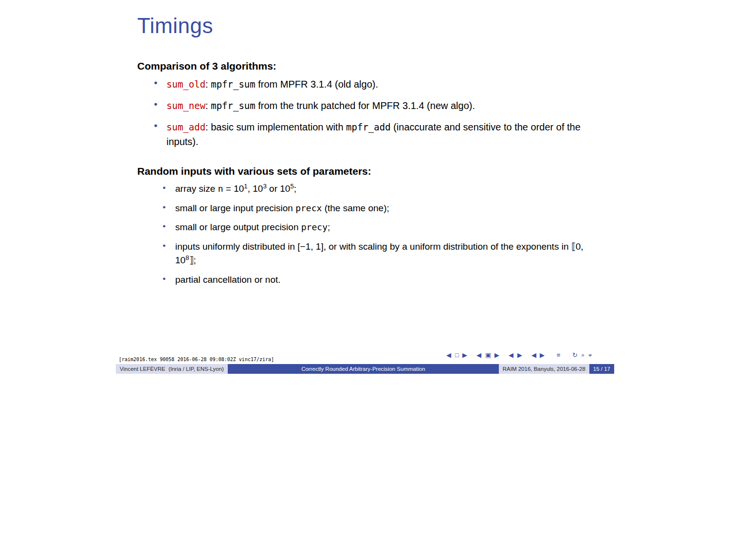Timings
Comparison of 3 algorithms:
sum_old: mpfr_sum from MPFR 3.1.4 (old algo).
sum_new: mpfr_sum from the trunk patched for MPFR 3.1.4 (new algo).
sum_add: basic sum implementation with mpfr_add (inaccurate and sensitive to the order of the inputs).
Random inputs with various sets of parameters:
array size n = 101, 103 or 105;
small or large input precision precx (the same one);
small or large output precision precy;
inputs uniformly distributed in [−1, 1], or with scaling by a uniform distribution of the exponents in ⟦0, 108⟧;
partial cancellation or not.
◀ □ ▶ ◀ ▣ ▶ ◀ ▶ ◀ ▶ ≡ ↻ ⌕ ⌖
[raim2016.tex 90058 2016-06-28 09:08:02Z vinc17/zira]
Vincent LEFÈVRE (Inria / LIP, ENS-Lyon)
Correctly Rounded Arbitrary-Precision Summation
RAIM 2016, Banyuls, 2016-06-28
15 / 17